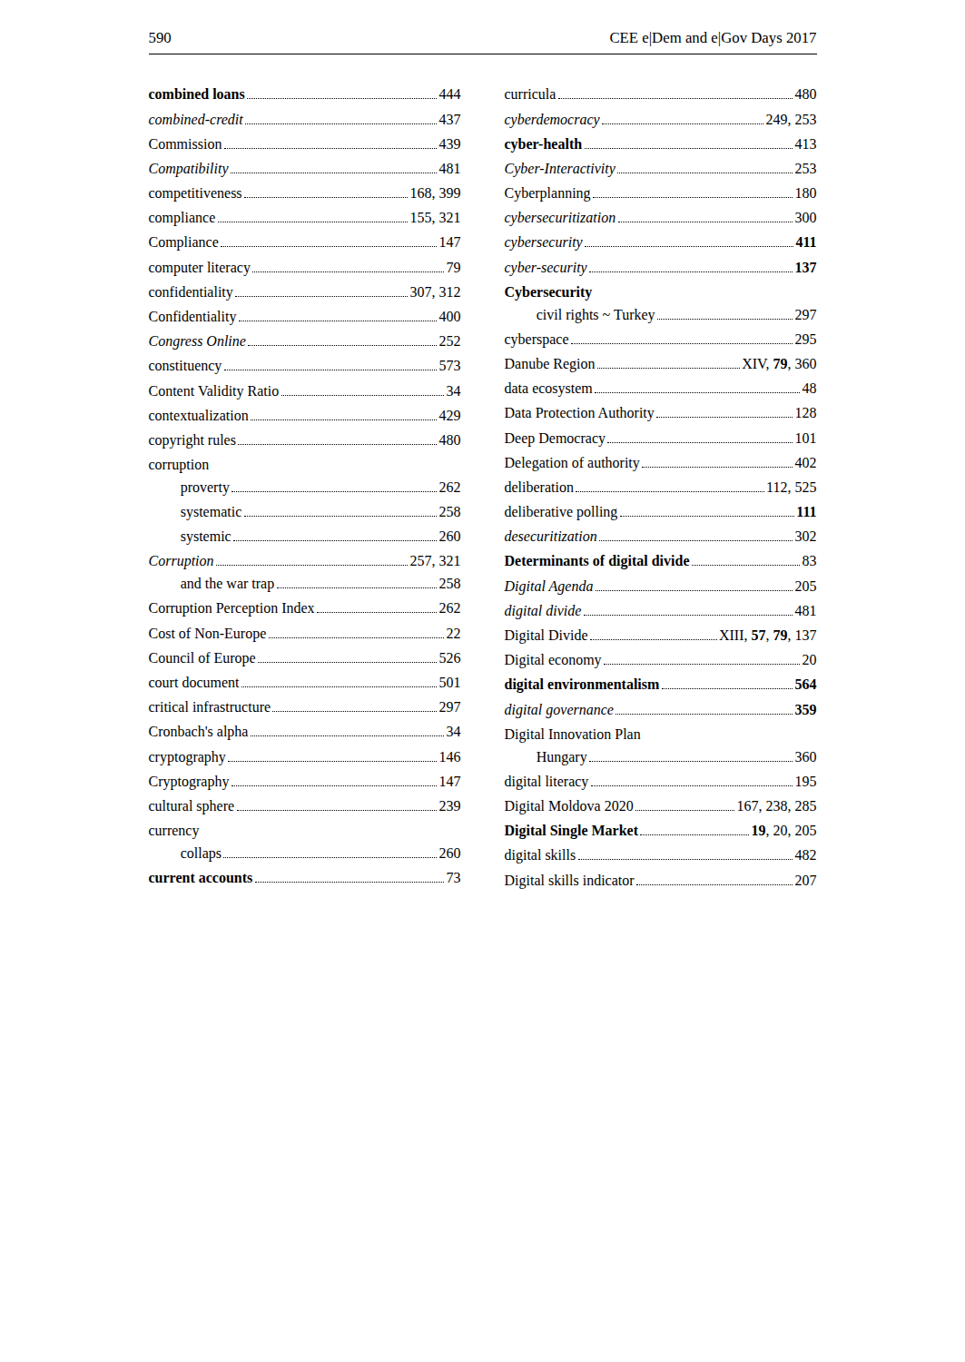590 CEE e|Dem and e|Gov Days 2017
combined loans 444
combined-credit 437
Commission 439
Compatibility 481
competitiveness 168, 399
compliance 155, 321
Compliance 147
computer literacy 79
confidentiality 307, 312
Confidentiality 400
Congress Online 252
constituency 573
Content Validity Ratio 34
contextualization 429
copyright rules 480
corruption
proverty 262
systematic 258
systemic 260
Corruption 257, 321
and the war trap 258
Corruption Perception Index 262
Cost of Non-Europe 22
Council of Europe 526
court document 501
critical infrastructure 297
Cronbach's alpha 34
cryptography 146
Cryptography 147
cultural sphere 239
currency
collaps 260
current accounts 73
curricula 480
cyberdemocracy 249, 253
cyber-health 413
Cyber-Interactivity 253
Cyberplanning 180
cybersecuritization 300
cybersecurity 411
cyber-security 137
Cybersecurity
civil rights ~ Turkey 297
cyberspace 295
Danube Region XIV, 79, 360
data ecosystem 48
Data Protection Authority 128
Deep Democracy 101
Delegation of authority 402
deliberation 112, 525
deliberative polling 111
desecuritization 302
Determinants of digital divide 83
Digital Agenda 205
digital divide 481
Digital Divide XIII, 57, 79, 137
Digital economy 20
digital environmentalism 564
digital governance 359
Digital Innovation Plan
Hungary 360
digital literacy 195
Digital Moldova 2020 167, 238, 285
Digital Single Market 19, 20, 205
digital skills 482
Digital skills indicator 207